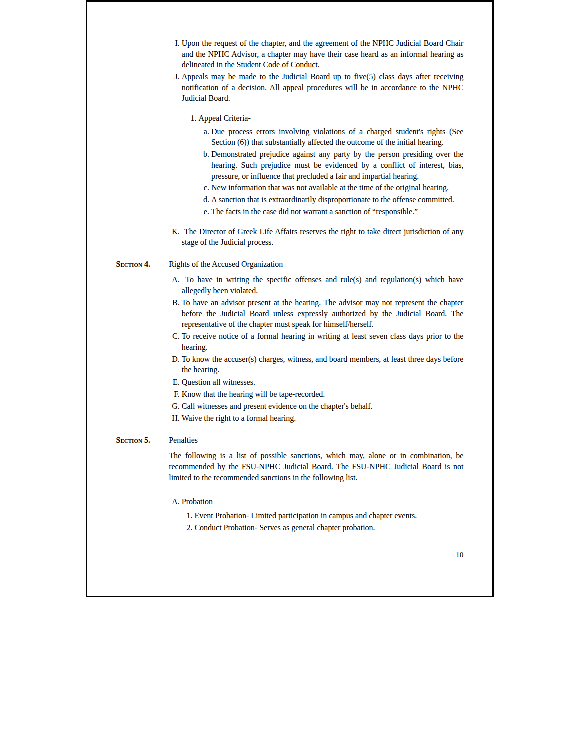Upon the request of the chapter, and the agreement of the NPHC Judicial Board Chair and the NPHC Advisor, a chapter may have their case heard as an informal hearing as delineated in the Student Code of Conduct.
Appeals may be made to the Judicial Board up to five(5) class days after receiving notification of a decision. All appeal procedures will be in accordance to the NPHC Judicial Board.
Appeal Criteria-
Due process errors involving violations of a charged student's rights (See Section (6)) that substantially affected the outcome of the initial hearing.
Demonstrated prejudice against any party by the person presiding over the hearing. Such prejudice must be evidenced by a conflict of interest, bias, pressure, or influence that precluded a fair and impartial hearing.
New information that was not available at the time of the original hearing.
A sanction that is extraordinarily disproportionate to the offense committed.
The facts in the case did not warrant a sanction of “responsible.”
The Director of Greek Life Affairs reserves the right to take direct jurisdiction of any stage of the Judicial process.
Section 4.
Rights of the Accused Organization
To have in writing the specific offenses and rule(s) and regulation(s) which have allegedly been violated.
To have an advisor present at the hearing. The advisor may not represent the chapter before the Judicial Board unless expressly authorized by the Judicial Board. The representative of the chapter must speak for himself/herself.
To receive notice of a formal hearing in writing at least seven class days prior to the hearing.
To know the accuser(s) charges, witness, and board members, at least three days before the hearing.
Question all witnesses.
Know that the hearing will be tape-recorded.
Call witnesses and present evidence on the chapter's behalf.
Waive the right to a formal hearing.
Section 5.
Penalties
The following is a list of possible sanctions, which may, alone or in combination, be recommended by the FSU-NPHC Judicial Board. The FSU-NPHC Judicial Board is not limited to the recommended sanctions in the following list.
Probation
Event Probation- Limited participation in campus and chapter events.
Conduct Probation- Serves as general chapter probation.
10